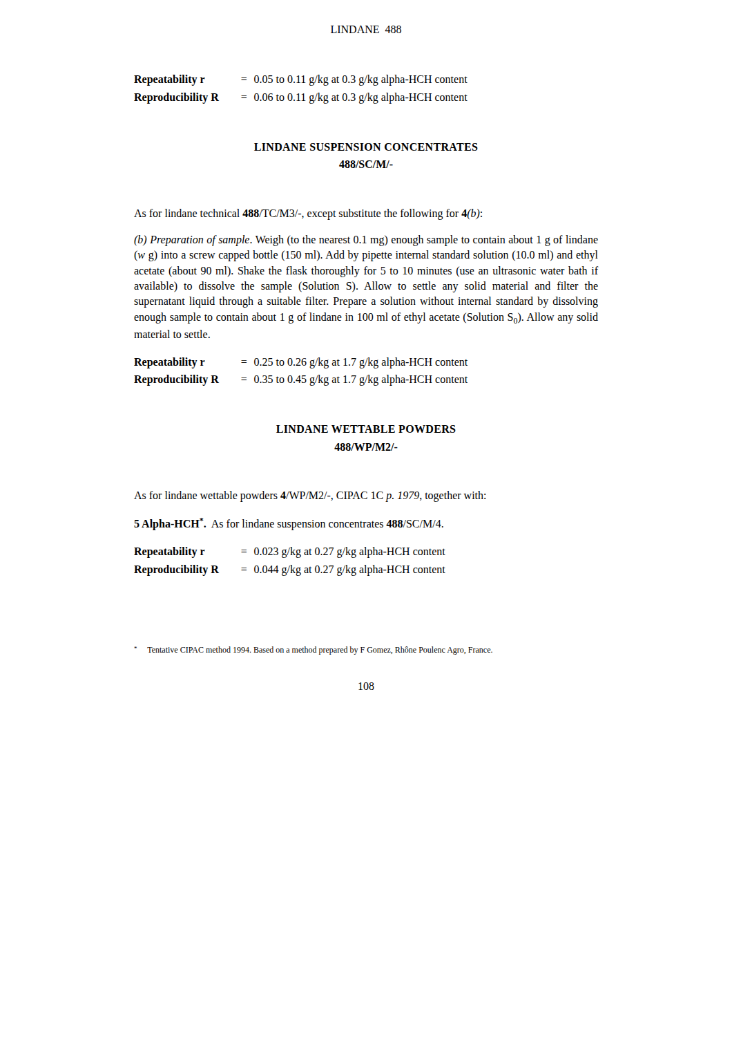LINDANE 488
| Repeatability r | = | 0.05 to 0.11 g/kg at 0.3 g/kg alpha-HCH content |
| Reproducibility R | = | 0.06 to 0.11 g/kg at 0.3 g/kg alpha-HCH content |
LINDANE SUSPENSION CONCENTRATES
488/SC/M/-
As for lindane technical 488/TC/M3/-, except substitute the following for 4(b):
(b) Preparation of sample. Weigh (to the nearest 0.1 mg) enough sample to contain about 1 g of lindane (w g) into a screw capped bottle (150 ml). Add by pipette internal standard solution (10.0 ml) and ethyl acetate (about 90 ml). Shake the flask thoroughly for 5 to 10 minutes (use an ultrasonic water bath if available) to dissolve the sample (Solution S). Allow to settle any solid material and filter the supernatant liquid through a suitable filter. Prepare a solution without internal standard by dissolving enough sample to contain about 1 g of lindane in 100 ml of ethyl acetate (Solution S0). Allow any solid material to settle.
| Repeatability r | = | 0.25 to 0.26 g/kg at 1.7 g/kg alpha-HCH content |
| Reproducibility R | = | 0.35 to 0.45 g/kg at 1.7 g/kg alpha-HCH content |
LINDANE WETTABLE POWDERS
488/WP/M2/-
As for lindane wettable powders 4/WP/M2/-, CIPAC 1C p. 1979, together with:
5 Alpha-HCH*. As for lindane suspension concentrates 488/SC/M/4.
| Repeatability r | = | 0.023 g/kg at 0.27 g/kg alpha-HCH content |
| Reproducibility R | = | 0.044 g/kg at 0.27 g/kg alpha-HCH content |
*Tentative CIPAC method 1994. Based on a method prepared by F Gomez, Rhône Poulenc Agro, France.
108